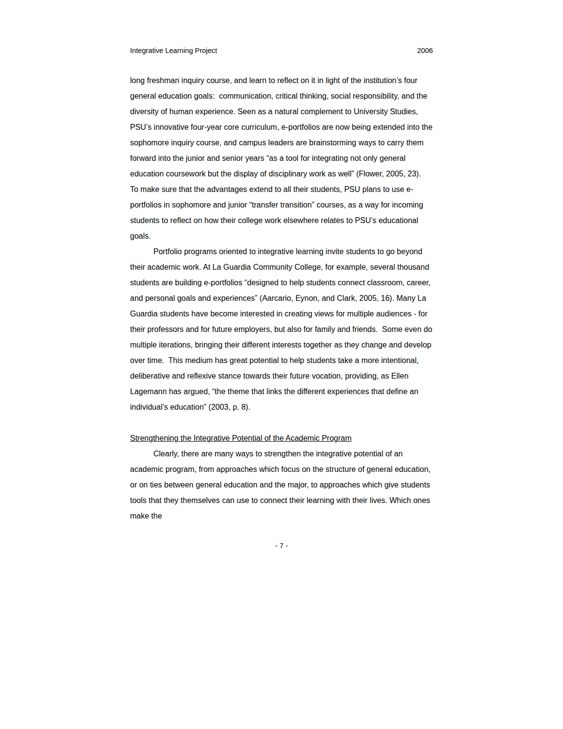Integrative Learning Project
2006
long freshman inquiry course, and learn to reflect on it in light of the institution’s four general education goals: communication, critical thinking, social responsibility, and the diversity of human experience. Seen as a natural complement to University Studies, PSU’s innovative four-year core curriculum, e-portfolios are now being extended into the sophomore inquiry course, and campus leaders are brainstorming ways to carry them forward into the junior and senior years “as a tool for integrating not only general education coursework but the display of disciplinary work as well” (Flower, 2005, 23). To make sure that the advantages extend to all their students, PSU plans to use e-portfolios in sophomore and junior “transfer transition” courses, as a way for incoming students to reflect on how their college work elsewhere relates to PSU’s educational goals.
Portfolio programs oriented to integrative learning invite students to go beyond their academic work. At La Guardia Community College, for example, several thousand students are building e-portfolios “designed to help students connect classroom, career, and personal goals and experiences” (Aarcario, Eynon, and Clark, 2005, 16). Many La Guardia students have become interested in creating views for multiple audiences - for their professors and for future employers, but also for family and friends. Some even do multiple iterations, bringing their different interests together as they change and develop over time. This medium has great potential to help students take a more intentional, deliberative and reflexive stance towards their future vocation, providing, as Ellen Lagemann has argued, “the theme that links the different experiences that define an individual’s education” (2003, p. 8).
Strengthening the Integrative Potential of the Academic Program
Clearly, there are many ways to strengthen the integrative potential of an academic program, from approaches which focus on the structure of general education, or on ties between general education and the major, to approaches which give students tools that they themselves can use to connect their learning with their lives. Which ones make the
- 7 -